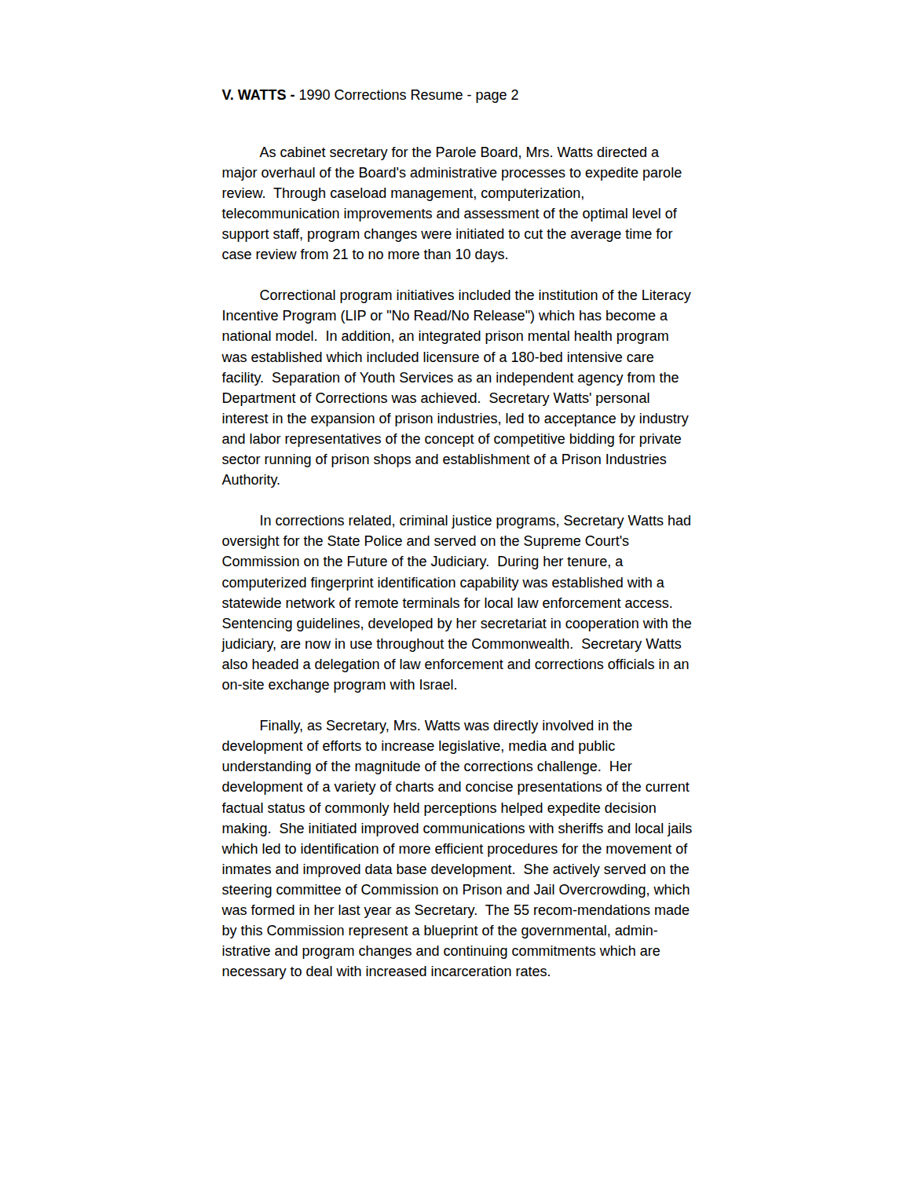V. WATTS - 1990 Corrections Resume - page 2
As cabinet secretary for the Parole Board, Mrs. Watts directed a major overhaul of the Board's administrative processes to expedite parole review. Through caseload management, computerization, telecommunication improvements and assessment of the optimal level of support staff, program changes were initiated to cut the average time for case review from 21 to no more than 10 days.
Correctional program initiatives included the institution of the Literacy Incentive Program (LIP or "No Read/No Release") which has become a national model. In addition, an integrated prison mental health program was established which included licensure of a 180-bed intensive care facility. Separation of Youth Services as an independent agency from the Department of Corrections was achieved. Secretary Watts' personal interest in the expansion of prison industries, led to acceptance by industry and labor representatives of the concept of competitive bidding for private sector running of prison shops and establishment of a Prison Industries Authority.
In corrections related, criminal justice programs, Secretary Watts had oversight for the State Police and served on the Supreme Court's Commission on the Future of the Judiciary. During her tenure, a computerized fingerprint identification capability was established with a statewide network of remote terminals for local law enforcement access. Sentencing guidelines, developed by her secretariat in cooperation with the judiciary, are now in use throughout the Commonwealth. Secretary Watts also headed a delegation of law enforcement and corrections officials in an on-site exchange program with Israel.
Finally, as Secretary, Mrs. Watts was directly involved in the development of efforts to increase legislative, media and public understanding of the magnitude of the corrections challenge. Her development of a variety of charts and concise presentations of the current factual status of commonly held perceptions helped expedite decision making. She initiated improved communications with sheriffs and local jails which led to identification of more efficient procedures for the movement of inmates and improved data base development. She actively served on the steering committee of Commission on Prison and Jail Overcrowding, which was formed in her last year as Secretary. The 55 recom-mendations made by this Commission represent a blueprint of the governmental, admin-istrative and program changes and continuing commitments which are necessary to deal with increased incarceration rates.